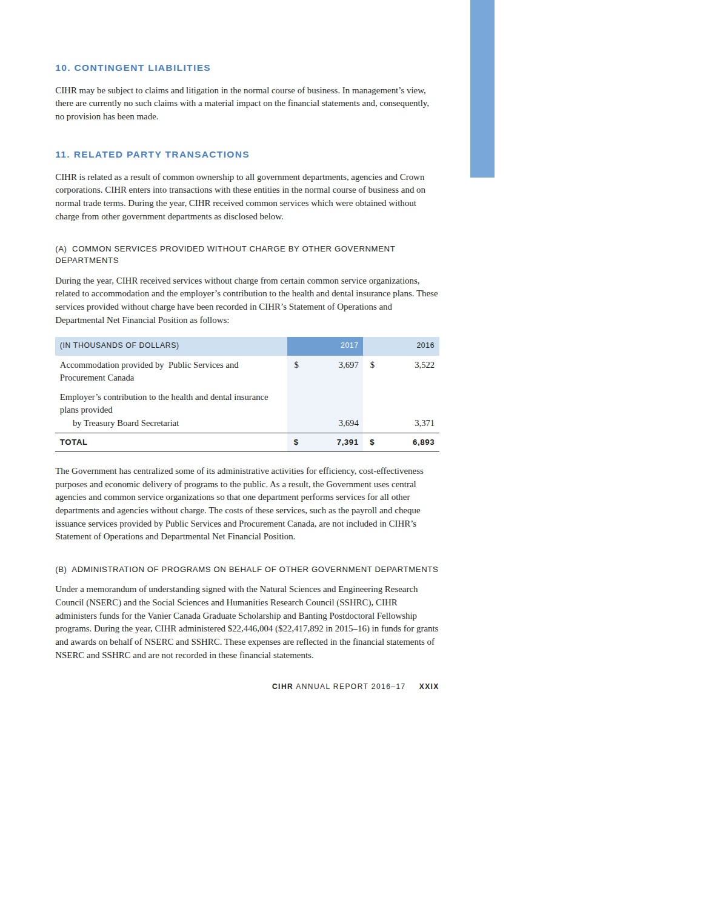10. Contingent Liabilities
CIHR may be subject to claims and litigation in the normal course of business. In management’s view, there are currently no such claims with a material impact on the financial statements and, consequently, no provision has been made.
11. Related Party Transactions
CIHR is related as a result of common ownership to all government departments, agencies and Crown corporations. CIHR enters into transactions with these entities in the normal course of business and on normal trade terms. During the year, CIHR received common services which were obtained without charge from other government departments as disclosed below.
(a) Common services provided without charge by other government departments
During the year, CIHR received services without charge from certain common service organizations, related to accommodation and the employer’s contribution to the health and dental insurance plans. These services provided without charge have been recorded in CIHR’s Statement of Operations and Departmental Net Financial Position as follows:
| (in thousands of dollars) | 2017 | 2016 |
| --- | --- | --- |
| Accommodation provided by Public Services and Procurement Canada | $ | 3,697 | $ | 3,522 |
| Employer’s contribution to the health and dental insurance plans provided by Treasury Board Secretariat | | 3,694 | | 3,371 |
| Total | $ | 7,391 | $ | 6,893 |
The Government has centralized some of its administrative activities for efficiency, cost-effectiveness purposes and economic delivery of programs to the public. As a result, the Government uses central agencies and common service organizations so that one department performs services for all other departments and agencies without charge. The costs of these services, such as the payroll and cheque issuance services provided by Public Services and Procurement Canada, are not included in CIHR’s Statement of Operations and Departmental Net Financial Position.
(b) Administration of programs on behalf of other government departments
Under a memorandum of understanding signed with the Natural Sciences and Engineering Research Council (NSERC) and the Social Sciences and Humanities Research Council (SSHRC), CIHR administers funds for the Vanier Canada Graduate Scholarship and Banting Postdoctoral Fellowship programs. During the year, CIHR administered $22,446,004 ($22,417,892 in 2015–16) in funds for grants and awards on behalf of NSERC and SSHRC. These expenses are reflected in the financial statements of NSERC and SSHRC and are not recorded in these financial statements.
CIHR ANNUAL REPORT 2016–17 XXIX